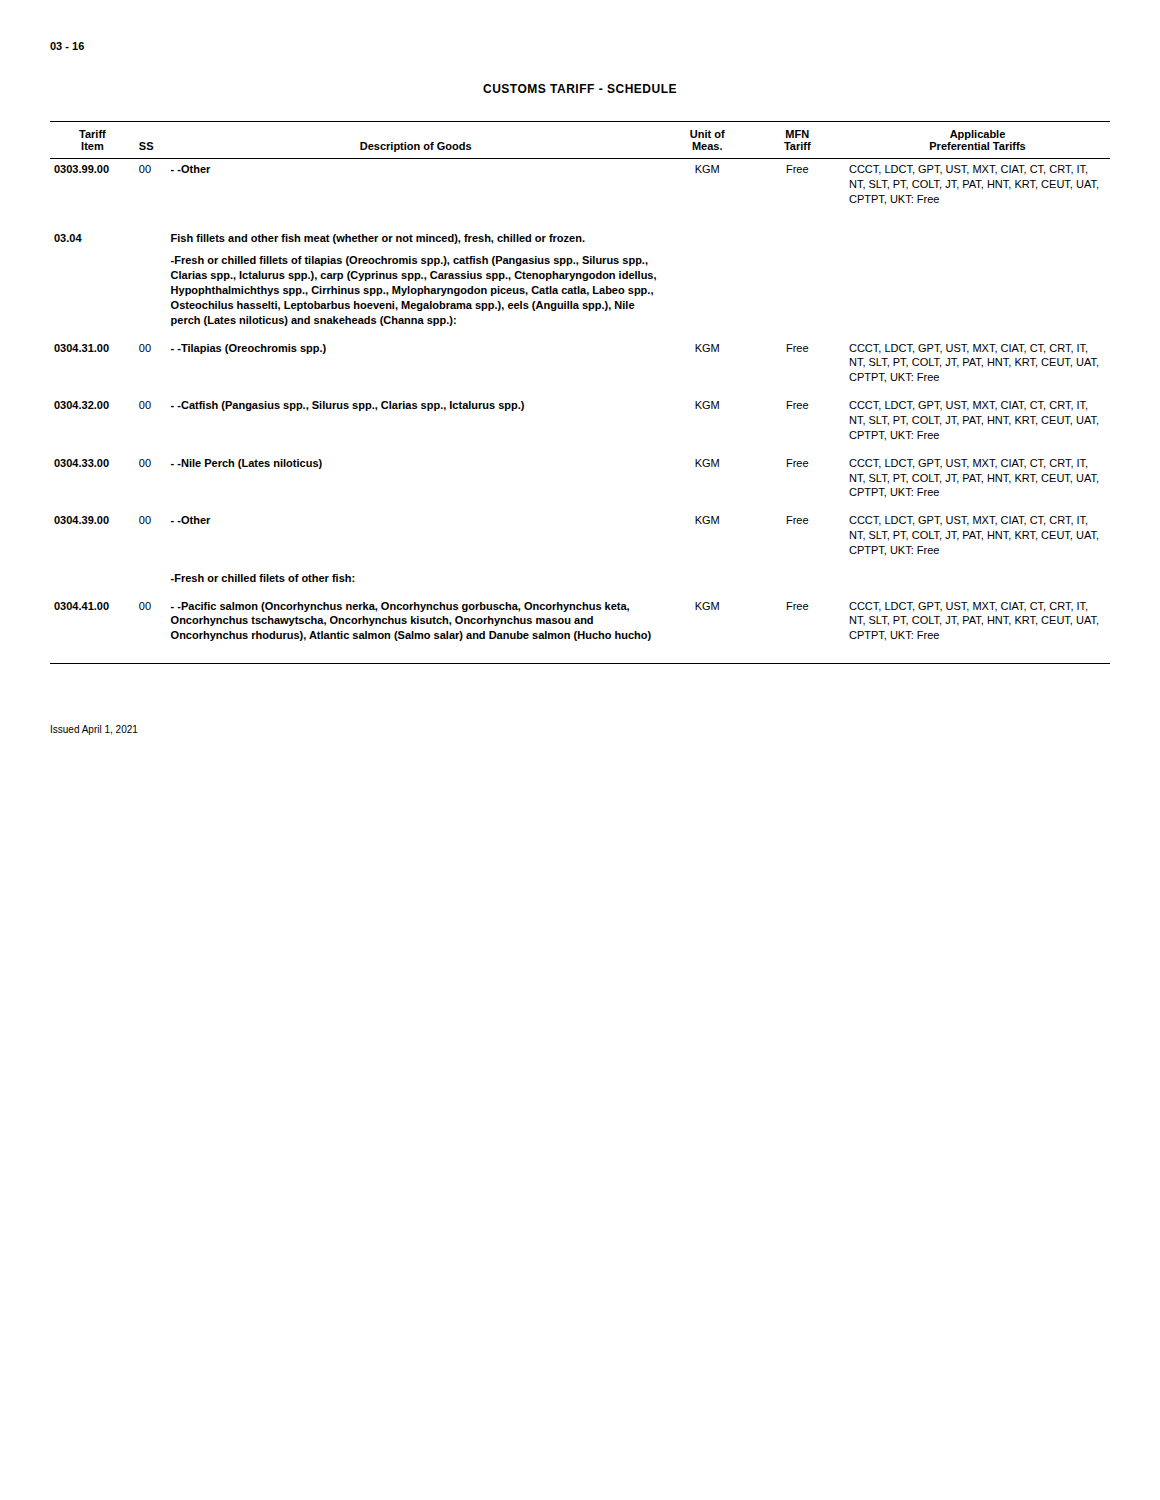03 - 16
CUSTOMS TARIFF - SCHEDULE
| Tariff Item | SS | Description of Goods | Unit of Meas. | MFN Tariff | Applicable Preferential Tariffs |
| --- | --- | --- | --- | --- | --- |
| 0303.99.00 | 00 | - -Other | KGM | Free | CCCT, LDCT, GPT, UST, MXT, CIAT, CT, CRT, IT, NT, SLT, PT, COLT, JT, PAT, HNT, KRT, CEUT, UAT, CPTPT, UKT: Free |
| 03.04 | | Fish fillets and other fish meat (whether or not minced), fresh, chilled or frozen. -Fresh or chilled fillets of tilapias (Oreochromis spp.), catfish (Pangasius spp., Silurus spp., Clarias spp., Ictalurus spp.), carp (Cyprinus spp., Carassius spp., Ctenopharyngodon idellus, Hypophthalmichthys spp., Cirrhinus spp., Mylopharyngodon piceus, Catla catla, Labeo spp., Osteochilus hasselti, Leptobarbus hoeveni, Megalobrama spp.), eels (Anguilla spp.), Nile perch (Lates niloticus) and snakeheads (Channa spp.): | | | |
| 0304.31.00 | 00 | - -Tilapias (Oreochromis spp.) | KGM | Free | CCCT, LDCT, GPT, UST, MXT, CIAT, CT, CRT, IT, NT, SLT, PT, COLT, JT, PAT, HNT, KRT, CEUT, UAT, CPTPT, UKT: Free |
| 0304.32.00 | 00 | - -Catfish (Pangasius spp., Silurus spp., Clarias spp., Ictalurus spp.) | KGM | Free | CCCT, LDCT, GPT, UST, MXT, CIAT, CT, CRT, IT, NT, SLT, PT, COLT, JT, PAT, HNT, KRT, CEUT, UAT, CPTPT, UKT: Free |
| 0304.33.00 | 00 | - -Nile Perch (Lates niloticus) | KGM | Free | CCCT, LDCT, GPT, UST, MXT, CIAT, CT, CRT, IT, NT, SLT, PT, COLT, JT, PAT, HNT, KRT, CEUT, UAT, CPTPT, UKT: Free |
| 0304.39.00 | 00 | - -Other | KGM | Free | CCCT, LDCT, GPT, UST, MXT, CIAT, CT, CRT, IT, NT, SLT, PT, COLT, JT, PAT, HNT, KRT, CEUT, UAT, CPTPT, UKT: Free |
| | | -Fresh or chilled filets of other fish: | | | |
| 0304.41.00 | 00 | - -Pacific salmon (Oncorhynchus nerka, Oncorhynchus gorbuscha, Oncorhynchus keta, Oncorhynchus tschawytscha, Oncorhynchus kisutch, Oncorhynchus masou and Oncorhynchus rhodurus), Atlantic salmon (Salmo salar) and Danube salmon (Hucho hucho) | KGM | Free | CCCT, LDCT, GPT, UST, MXT, CIAT, CT, CRT, IT, NT, SLT, PT, COLT, JT, PAT, HNT, KRT, CEUT, UAT, CPTPT, UKT: Free |
Issued April 1, 2021